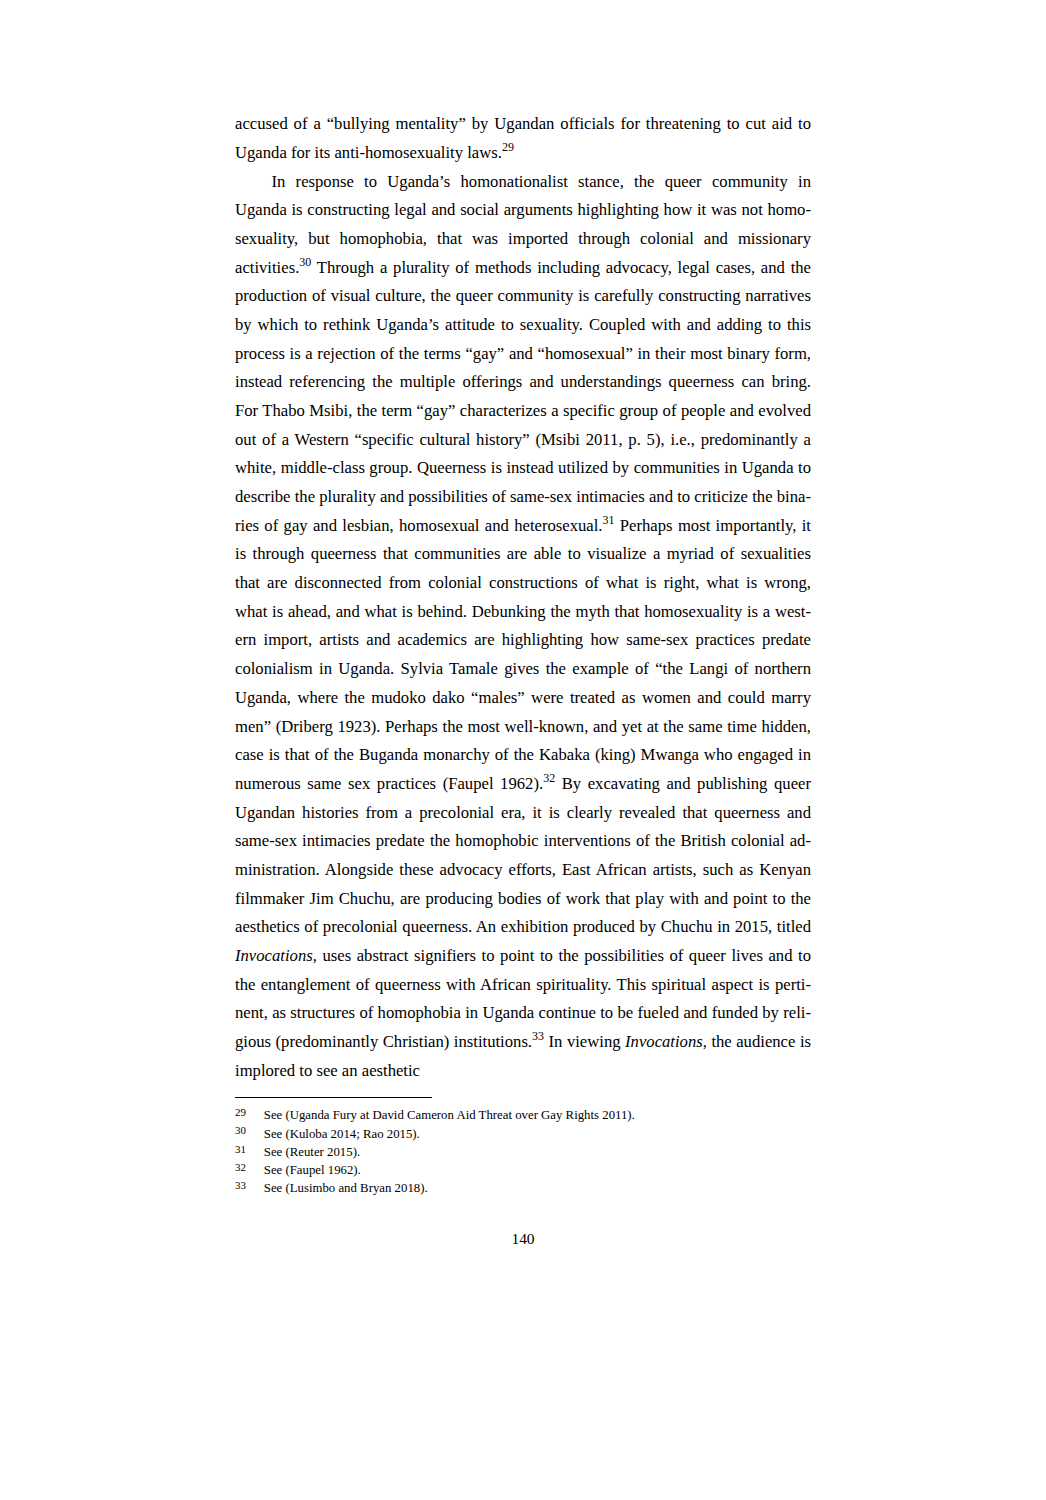accused of a “bullying mentality” by Ugandan officials for threatening to cut aid to Uganda for its anti-homosexuality laws.29
In response to Uganda’s homonationalist stance, the queer community in Uganda is constructing legal and social arguments highlighting how it was not homosexuality, but homophobia, that was imported through colonial and missionary activities.30 Through a plurality of methods including advocacy, legal cases, and the production of visual culture, the queer community is carefully constructing narratives by which to rethink Uganda’s attitude to sexuality. Coupled with and adding to this process is a rejection of the terms “gay” and “homosexual” in their most binary form, instead referencing the multiple offerings and understandings queerness can bring. For Thabo Msibi, the term “gay” characterizes a specific group of people and evolved out of a Western “specific cultural history” (Msibi 2011, p. 5), i.e., predominantly a white, middle-class group. Queerness is instead utilized by communities in Uganda to describe the plurality and possibilities of same-sex intimacies and to criticize the binaries of gay and lesbian, homosexual and heterosexual.31 Perhaps most importantly, it is through queerness that communities are able to visualize a myriad of sexualities that are disconnected from colonial constructions of what is right, what is wrong, what is ahead, and what is behind. Debunking the myth that homosexuality is a western import, artists and academics are highlighting how same-sex practices predate colonialism in Uganda. Sylvia Tamale gives the example of “the Langi of northern Uganda, where the mudoko dako “males” were treated as women and could marry men” (Driberg 1923). Perhaps the most well-known, and yet at the same time hidden, case is that of the Buganda monarchy of the Kabaka (king) Mwanga who engaged in numerous same sex practices (Faupel 1962).32 By excavating and publishing queer Ugandan histories from a precolonial era, it is clearly revealed that queerness and same-sex intimacies predate the homophobic interventions of the British colonial administration. Alongside these advocacy efforts, East African artists, such as Kenyan filmmaker Jim Chuchu, are producing bodies of work that play with and point to the aesthetics of precolonial queerness. An exhibition produced by Chuchu in 2015, titled Invocations, uses abstract signifiers to point to the possibilities of queer lives and to the entanglement of queerness with African spirituality. This spiritual aspect is pertinent, as structures of homophobia in Uganda continue to be fueled and funded by religious (predominantly Christian) institutions.33 In viewing Invocations, the audience is implored to see an aesthetic
29 See (Uganda Fury at David Cameron Aid Threat over Gay Rights 2011).
30 See (Kuloba 2014; Rao 2015).
31 See (Reuter 2015).
32 See (Faupel 1962).
33 See (Lusimbo and Bryan 2018).
140